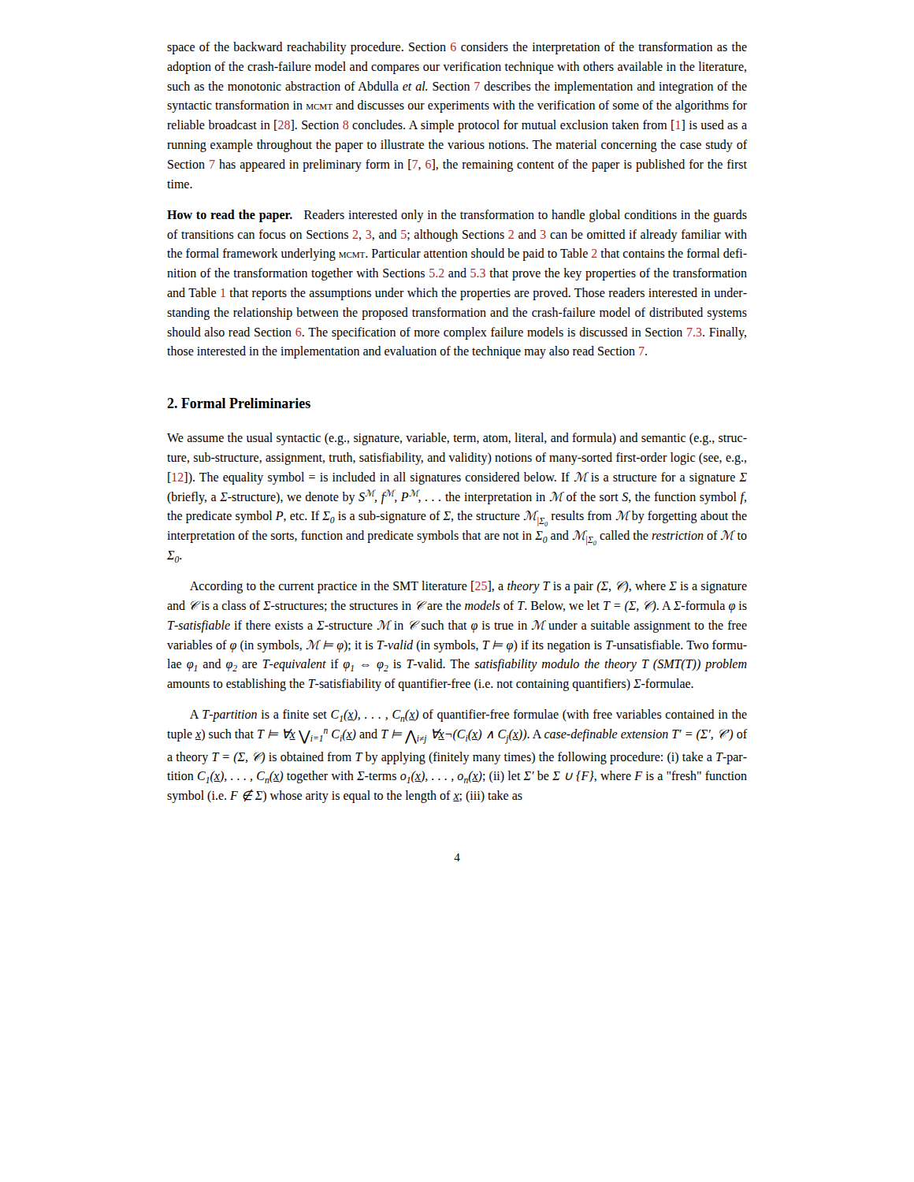space of the backward reachability procedure. Section 6 considers the interpretation of the transformation as the adoption of the crash-failure model and compares our verification technique with others available in the literature, such as the monotonic abstraction of Abdulla et al. Section 7 describes the implementation and integration of the syntactic transformation in mcmt and discusses our experiments with the verification of some of the algorithms for reliable broadcast in [28]. Section 8 concludes. A simple protocol for mutual exclusion taken from [1] is used as a running example throughout the paper to illustrate the various notions. The material concerning the case study of Section 7 has appeared in preliminary form in [7, 6], the remaining content of the paper is published for the first time.
How to read the paper. Readers interested only in the transformation to handle global conditions in the guards of transitions can focus on Sections 2, 3, and 5; although Sections 2 and 3 can be omitted if already familiar with the formal framework underlying mcmt. Particular attention should be paid to Table 2 that contains the formal definition of the transformation together with Sections 5.2 and 5.3 that prove the key properties of the transformation and Table 1 that reports the assumptions under which the properties are proved. Those readers interested in understanding the relationship between the proposed transformation and the crash-failure model of distributed systems should also read Section 6. The specification of more complex failure models is discussed in Section 7.3. Finally, those interested in the implementation and evaluation of the technique may also read Section 7.
2. Formal Preliminaries
We assume the usual syntactic (e.g., signature, variable, term, atom, literal, and formula) and semantic (e.g., structure, sub-structure, assignment, truth, satisfiability, and validity) notions of many-sorted first-order logic (see, e.g., [12]). The equality symbol = is included in all signatures considered below. If ℳ is a structure for a signature Σ (briefly, a Σ-structure), we denote by Sℳ, fℳ, Pℳ, . . . the interpretation in ℳ of the sort S, the function symbol f, the predicate symbol P, etc. If Σ0 is a sub-signature of Σ, the structure ℳ|Σ0 results from ℳ by forgetting about the interpretation of the sorts, function and predicate symbols that are not in Σ0 and ℳ|Σ0 called the restriction of ℳ to Σ0.
According to the current practice in the SMT literature [25], a theory T is a pair (Σ, 𝒞), where Σ is a signature and 𝒞 is a class of Σ-structures; the structures in 𝒞 are the models of T. Below, we let T = (Σ, 𝒞). A Σ-formula φ is T-satisfiable if there exists a Σ-structure ℳ in 𝒞 such that φ is true in ℳ under a suitable assignment to the free variables of φ (in symbols, ℳ ⊨ φ); it is T-valid (in symbols, T ⊨ φ) if its negation is T-unsatisfiable. Two formulae φ1 and φ2 are T-equivalent if φ1 ⇔ φ2 is T-valid. The satisfiability modulo the theory T (SMT(T)) problem amounts to establishing the T-satisfiability of quantifier-free (i.e. not containing quantifiers) Σ-formulae.
A T-partition is a finite set C1(x), . . . , Cn(x) of quantifier-free formulae (with free variables contained in the tuple x) such that T ⊨ ∀x ⋁i=1n Ci(x) and T ⊨ ⋀i≠j ∀x¬(Ci(x) ∧ Cj(x)). A case-definable extension T′ = (Σ′, 𝒞′) of a theory T = (Σ, 𝒞) is obtained from T by applying (finitely many times) the following procedure: (i) take a T-partition C1(x), . . . , Cn(x) together with Σ-terms o1(x), . . . , on(x); (ii) let Σ′ be Σ ∪ {F}, where F is a "fresh" function symbol (i.e. F ∉ Σ) whose arity is equal to the length of x; (iii) take as
4